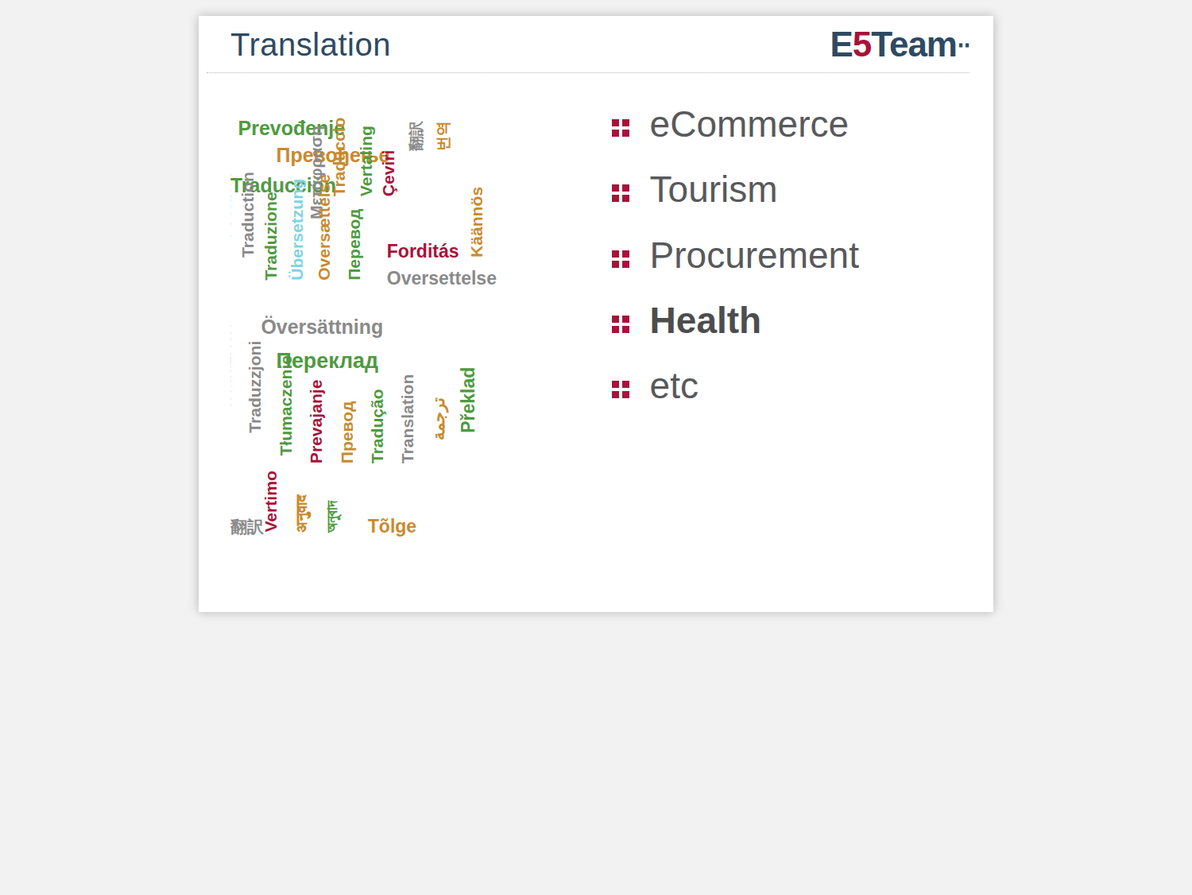Translation
E5 Team․․
Prevođenje Превођење Traducción Μετάφραση Traduccio Vertaling Çeviri 翻訳 번역 Preklad Traduction Traduzione Übersetzung Oversættelse Перевод Forditás Oversettelse Käännös Översättning Переклад Traduzione Traduzzjoni Tłumaczenie Prevajanje Превод Tradução Translation ترجمة Překlad 翻訳 Vertimo अनुवाद অনুবাদ Tõlge
eCommerce
Tourism
Procurement
Health
etc
@GMagnusdottir
EDF Athens 2014
2